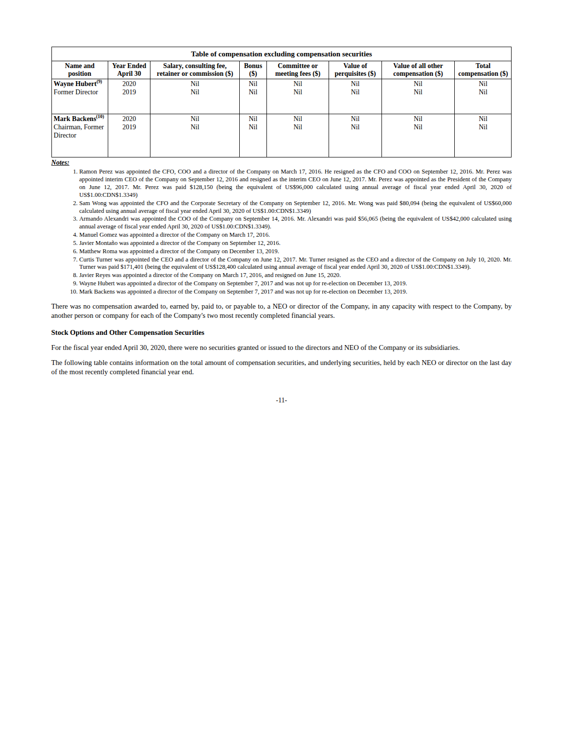| Table of compensation excluding compensation securities |
| --- |
| Name and position | Year Ended April 30 | Salary, consulting fee, retainer or commission ($) | Bonus ($) | Committee or meeting fees ($) | Value of perquisites ($) | Value of all other compensation ($) | Total compensation ($) |
| Wayne Hubert (9) Former Director | 2020 2019 | Nil Nil | Nil Nil | Nil Nil | Nil Nil | Nil Nil | Nil Nil |
| Mark Backens (10) Chairman, Former Director | 2020 2019 | Nil Nil | Nil Nil | Nil Nil | Nil Nil | Nil Nil | Nil Nil |
Notes:
Ramon Perez was appointed the CFO, COO and a director of the Company on March 17, 2016. He resigned as the CFO and COO on September 12, 2016. Mr. Perez was appointed interim CEO of the Company on September 12, 2016 and resigned as the interim CEO on June 12, 2017. Mr. Perez was appointed as the President of the Company on June 12, 2017. Mr. Perez was paid $128,150 (being the equivalent of US$96,000 calculated using annual average of fiscal year ended April 30, 2020 of US$1.00:CDN$1.3349)
Sam Wong was appointed the CFO and the Corporate Secretary of the Company on September 12, 2016. Mr. Wong was paid $80,094 (being the equivalent of US$60,000 calculated using annual average of fiscal year ended April 30, 2020 of US$1.00:CDN$1.3349)
Armando Alexandri was appointed the COO of the Company on September 14, 2016. Mr. Alexandri was paid $56,065 (being the equivalent of US$42,000 calculated using annual average of fiscal year ended April 30, 2020 of US$1.00:CDN$1.3349).
Manuel Gomez was appointed a director of the Company on March 17, 2016.
Javier Montaño was appointed a director of the Company on September 12, 2016.
Matthew Roma was appointed a director of the Company on December 13, 2019.
Curtis Turner was appointed the CEO and a director of the Company on June 12, 2017. Mr. Turner resigned as the CEO and a director of the Company on July 10, 2020. Mr. Turner was paid $171,401 (being the equivalent of US$128,400 calculated using annual average of fiscal year ended April 30, 2020 of US$1.00:CDN$1.3349).
Javier Reyes was appointed a director of the Company on March 17, 2016, and resigned on June 15, 2020.
Wayne Hubert was appointed a director of the Company on September 7, 2017 and was not up for re-election on December 13, 2019.
Mark Backens was appointed a director of the Company on September 7, 2017 and was not up for re-election on December 13, 2019.
There was no compensation awarded to, earned by, paid to, or payable to, a NEO or director of the Company, in any capacity with respect to the Company, by another person or company for each of the Company's two most recently completed financial years.
Stock Options and Other Compensation Securities
For the fiscal year ended April 30, 2020, there were no securities granted or issued to the directors and NEO of the Company or its subsidiaries.
The following table contains information on the total amount of compensation securities, and underlying securities, held by each NEO or director on the last day of the most recently completed financial year end.
-11-